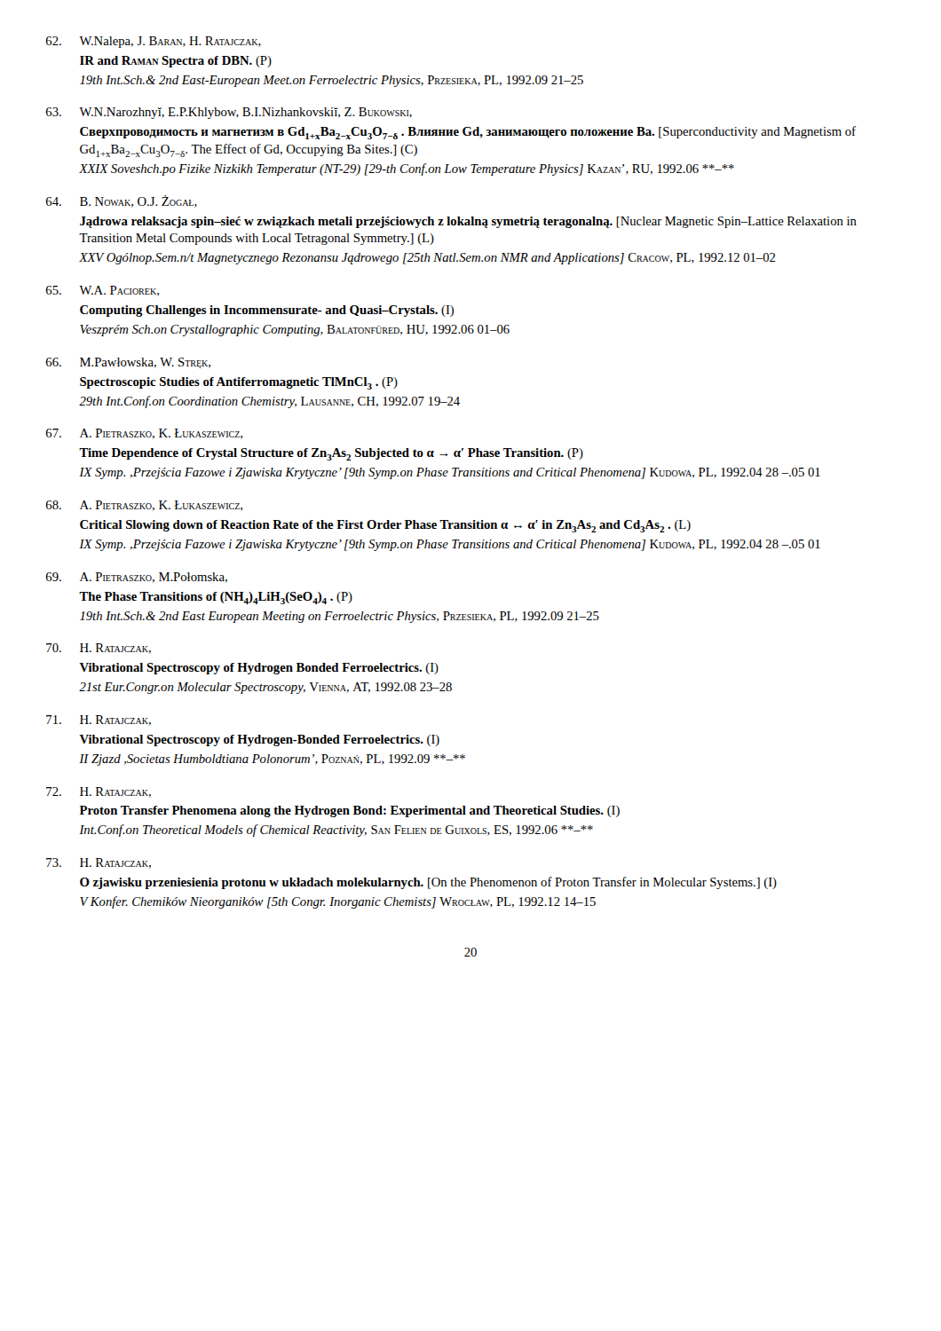W.Nalepa, J. Baran, H. Ratajczak,
IR and Raman Spectra of DBN. (P)
19th Int.Sch.& 2nd East-European Meet.on Ferroelectric Physics, Przesieka, PL, 1992.09 21–25
W.N.Narozhnyĭ, E.P.Khlybow, B.I.Nizhankovskiĭ, Z. Bukowski,
Сверхпроводимость и магнетизм в Gd1+xBa2−xCu3O7−δ . Влияние Gd, занимающего положение Ba. [Superconductivity and Magnetism of Gd1+xBa2−xCu3O7−δ. The Effect of Gd, Occupying Ba Sites.] (C)
XXIX Soveshch.po Fizike Nizkikh Temperatur (NT-29) [29-th Conf.on Low Temperature Physics] Kazan’, RU, 1992.06 **–**
B. Nowak, O.J. Żogał,
Jądrowa relaksacja spin–sieć w związkach metali przejściowych z lokalną symetrią teragonalną. [Nuclear Magnetic Spin–Lattice Relaxation in Transition Metal Compounds with Local Tetragonal Symmetry.] (L)
XXV Ogólnop.Sem.n/t Magnetycznego Rezonansu Jądrowego [25th Natl.Sem.on NMR and Applications] Cracow, PL, 1992.12 01–02
W.A. Paciorek,
Computing Challenges in Incommensurate- and Quasi–Crystals. (I)
Veszprém Sch.on Crystallographic Computing, Balatonfüred, HU, 1992.06 01–06
M.Pawłowska, W. Stręk,
Spectroscopic Studies of Antiferromagnetic TlMnCl3 . (P)
29th Int.Conf.on Coordination Chemistry, Lausanne, CH, 1992.07 19–24
A. Pietraszko, K. Łukaszewicz,
Time Dependence of Crystal Structure of Zn3As2 Subjected to α → α′ Phase Transition. (P)
IX Symp. ,Przejścia Fazowe i Zjawiska Krytyczne’ [9th Symp.on Phase Transitions and Critical Phenomena] Kudowa, PL, 1992.04 28 –.05 01
A. Pietraszko, K. Łukaszewicz,
Critical Slowing down of Reaction Rate of the First Order Phase Transition α ↔ α′ in Zn3As2 and Cd3As2 . (L)
IX Symp. ,Przejścia Fazowe i Zjawiska Krytyczne’ [9th Symp.on Phase Transitions and Critical Phenomena] Kudowa, PL, 1992.04 28 –.05 01
A. Pietraszko, M.Połomska,
The Phase Transitions of (NH4)4LiH3(SeO4)4 . (P)
19th Int.Sch.& 2nd East European Meeting on Ferroelectric Physics, Przesieka, PL, 1992.09 21–25
H. Ratajczak,
Vibrational Spectroscopy of Hydrogen Bonded Ferroelectrics. (I)
21st Eur.Congr.on Molecular Spectroscopy, Vienna, AT, 1992.08 23–28
H. Ratajczak,
Vibrational Spectroscopy of Hydrogen-Bonded Ferroelectrics. (I)
II Zjazd ,Societas Humboldtiana Polonorum’, Poznań, PL, 1992.09 **–**
H. Ratajczak,
Proton Transfer Phenomena along the Hydrogen Bond: Experimental and Theoretical Studies. (I)
Int.Conf.on Theoretical Models of Chemical Reactivity, San Felien de Guixols, ES, 1992.06 **–**
H. Ratajczak,
O zjawisku przeniesienia protonu w układach molekularnych. [On the Phenomenon of Proton Transfer in Molecular Systems.] (I)
V Konfer. Chemików Nieorganików [5th Congr. Inorganic Chemists] Wrocław, PL, 1992.12 14–15
20